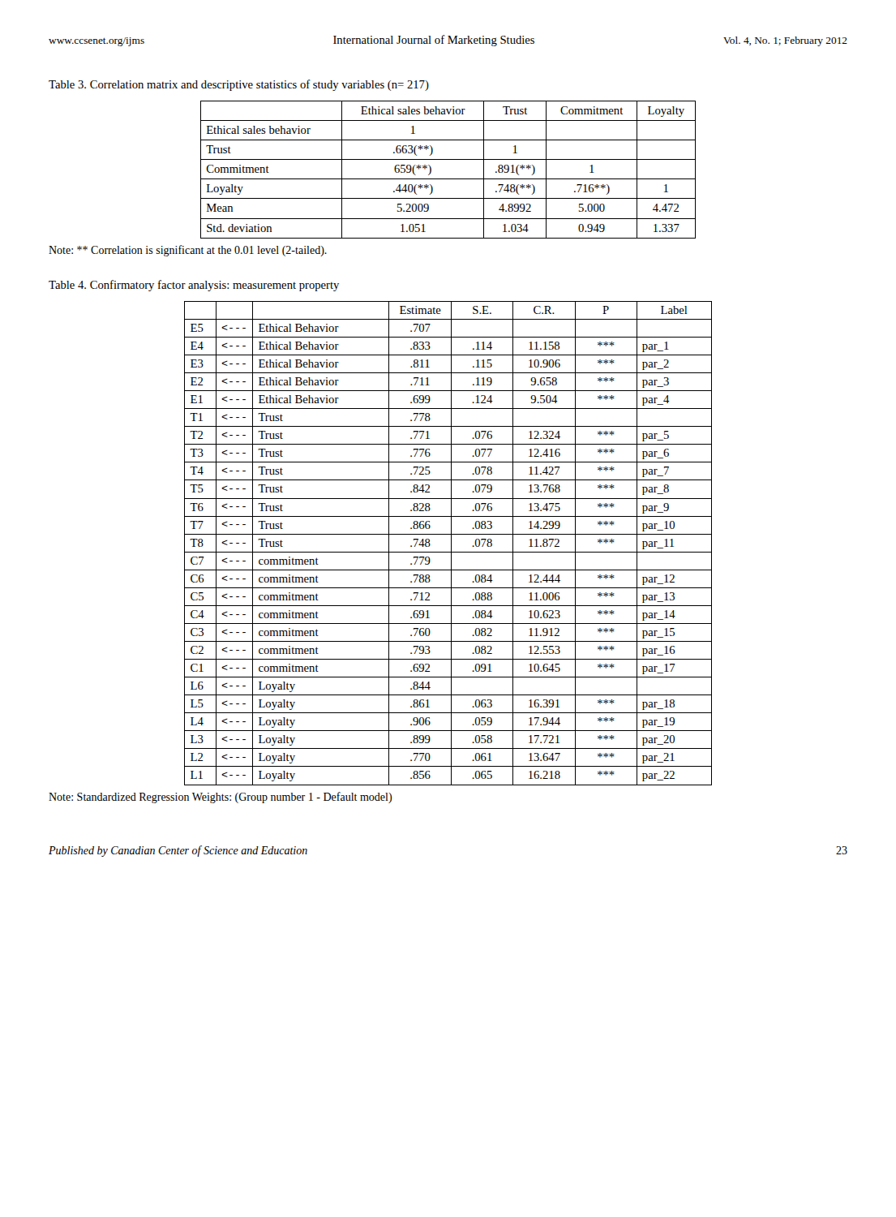www.ccsenet.org/ijms International Journal of Marketing Studies Vol. 4, No. 1; February 2012
Table 3. Correlation matrix and descriptive statistics of study variables (n= 217)
| | Ethical sales behavior | Trust | Commitment | Loyalty |
| --- | --- | --- | --- | --- |
| Ethical sales behavior | 1 | | | |
| Trust | .663(**) | 1 | | |
| Commitment | 659(**) | .891(**) | 1 | |
| Loyalty | .440(**) | .748(**) | .716**) | 1 |
| Mean | 5.2009 | 4.8992 | 5.000 | 4.472 |
| Std. deviation | 1.051 | 1.034 | 0.949 | 1.337 |
Note: ** Correlation is significant at the 0.01 level (2-tailed).
Table 4. Confirmatory factor analysis: measurement property
| | | | Estimate | S.E. | C.R. | P | Label |
| --- | --- | --- | --- | --- | --- | --- | --- |
| E5 | <--- | Ethical Behavior | .707 | | | | |
| E4 | <--- | Ethical Behavior | .833 | .114 | 11.158 | *** | par_1 |
| E3 | <--- | Ethical Behavior | .811 | .115 | 10.906 | *** | par_2 |
| E2 | <--- | Ethical Behavior | .711 | .119 | 9.658 | *** | par_3 |
| E1 | <--- | Ethical Behavior | .699 | .124 | 9.504 | *** | par_4 |
| T1 | <--- | Trust | .778 | | | | |
| T2 | <--- | Trust | .771 | .076 | 12.324 | *** | par_5 |
| T3 | <--- | Trust | .776 | .077 | 12.416 | *** | par_6 |
| T4 | <--- | Trust | .725 | .078 | 11.427 | *** | par_7 |
| T5 | <--- | Trust | .842 | .079 | 13.768 | *** | par_8 |
| T6 | <--- | Trust | .828 | .076 | 13.475 | *** | par_9 |
| T7 | <--- | Trust | .866 | .083 | 14.299 | *** | par_10 |
| T8 | <--- | Trust | .748 | .078 | 11.872 | *** | par_11 |
| C7 | <--- | commitment | .779 | | | | |
| C6 | <--- | commitment | .788 | .084 | 12.444 | *** | par_12 |
| C5 | <--- | commitment | .712 | .088 | 11.006 | *** | par_13 |
| C4 | <--- | commitment | .691 | .084 | 10.623 | *** | par_14 |
| C3 | <--- | commitment | .760 | .082 | 11.912 | *** | par_15 |
| C2 | <--- | commitment | .793 | .082 | 12.553 | *** | par_16 |
| C1 | <--- | commitment | .692 | .091 | 10.645 | *** | par_17 |
| L6 | <--- | Loyalty | .844 | | | | |
| L5 | <--- | Loyalty | .861 | .063 | 16.391 | *** | par_18 |
| L4 | <--- | Loyalty | .906 | .059 | 17.944 | *** | par_19 |
| L3 | <--- | Loyalty | .899 | .058 | 17.721 | *** | par_20 |
| L2 | <--- | Loyalty | .770 | .061 | 13.647 | *** | par_21 |
| L1 | <--- | Loyalty | .856 | .065 | 16.218 | *** | par_22 |
Note: Standardized Regression Weights: (Group number 1 - Default model)
Published by Canadian Center of Science and Education 23